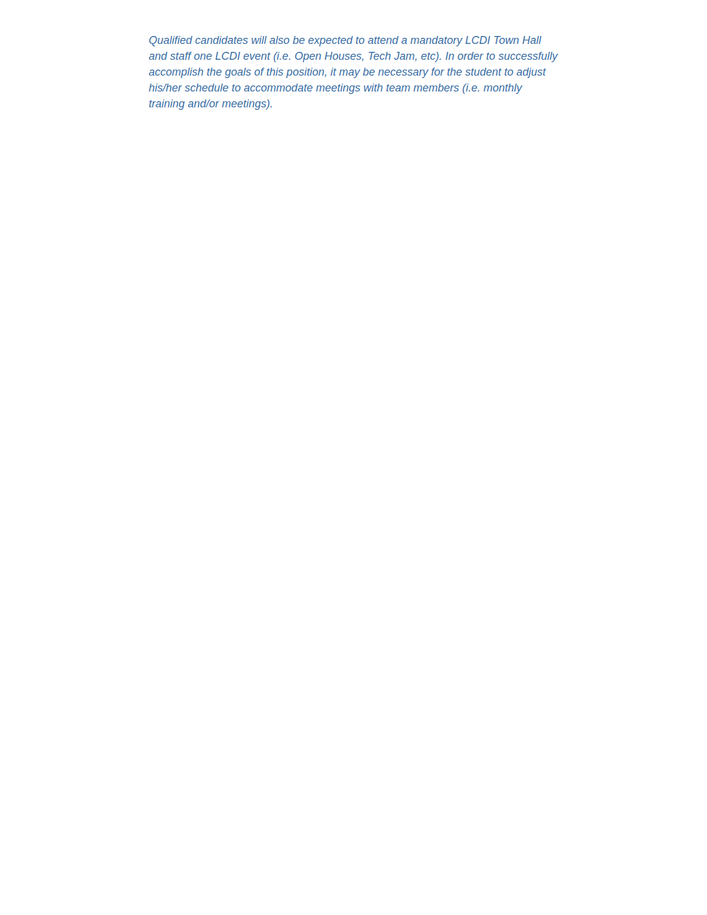Qualified candidates will also be expected to attend a mandatory LCDI Town Hall and staff one LCDI event (i.e. Open Houses, Tech Jam, etc). In order to successfully accomplish the goals of this position, it may be necessary for the student to adjust his/her schedule to accommodate meetings with team members (i.e. monthly training and/or meetings).